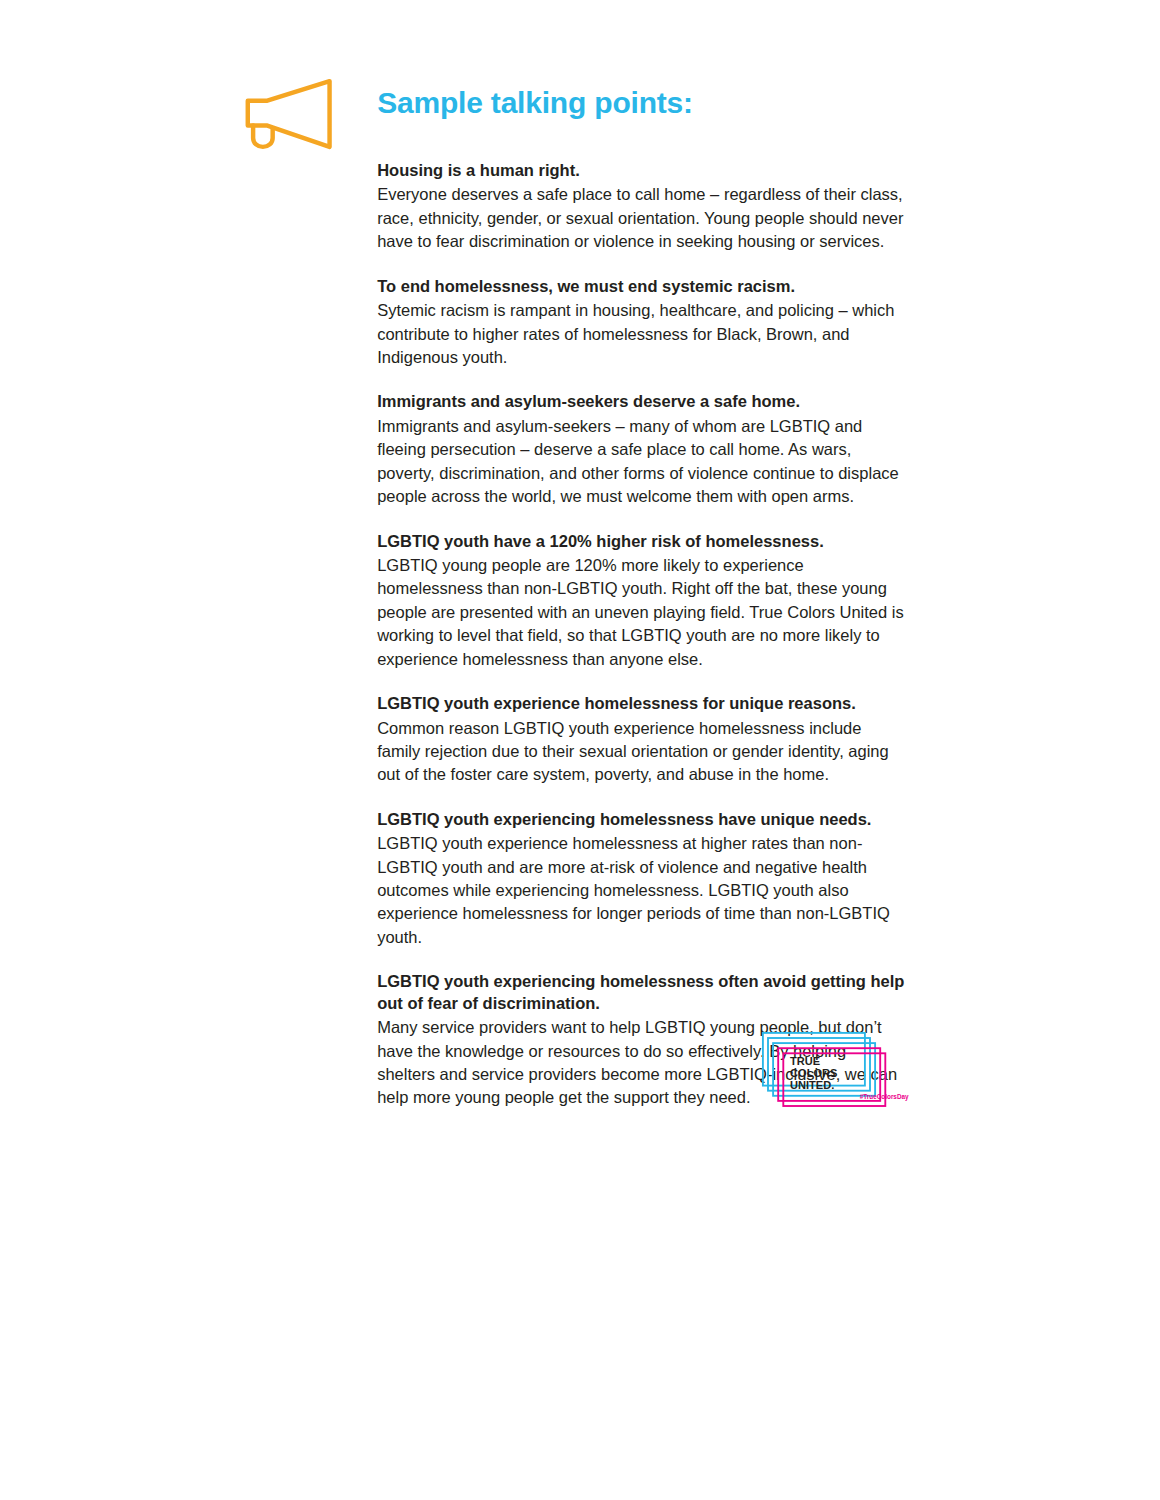Sample talking points:
Housing is a human right.
Everyone deserves a safe place to call home – regardless of their class, race, ethnicity, gender, or sexual orientation. Young people should never have to fear discrimination or violence in seeking housing or services.
To end homelessness, we must end systemic racism.
Sytemic racism is rampant in housing, healthcare, and policing – which contribute to higher rates of homelessness for Black, Brown, and Indigenous youth.
Immigrants and asylum-seekers deserve a safe home.
Immigrants and asylum-seekers – many of whom are LGBTIQ and fleeing persecution – deserve a safe place to call home. As wars, poverty, discrimination, and other forms of violence continue to displace people across the world, we must welcome them with open arms.
LGBTIQ youth have a 120% higher risk of homelessness.
LGBTIQ young people are 120% more likely to experience homelessness than non-LGBTIQ youth. Right off the bat, these young people are presented with an uneven playing field. True Colors United is working to level that field, so that LGBTIQ youth are no more likely to experience homelessness than anyone else.
LGBTIQ youth experience homelessness for unique reasons.
Common reason LGBTIQ youth experience homelessness include family rejection due to their sexual orientation or gender identity, aging out of the foster care system, poverty, and abuse in the home.
LGBTIQ youth experiencing homelessness have unique needs.
LGBTIQ youth experience homelessness at higher rates than non-LGBTIQ youth and are more at-risk of violence and negative health outcomes while experiencing homelessness. LGBTIQ youth also experience homelessness for longer periods of time than non-LGBTIQ youth.
LGBTIQ youth experiencing homelessness often avoid getting help out of fear of discrimination.
Many service providers want to help LGBTIQ young people, but don’t have the knowledge or resources to do so effectively. By helping shelters and service providers become more LGBTIQ-inclusive, we can help more young people get the support they need.
TRUE COLORS UNITED. #TrueColorsDay